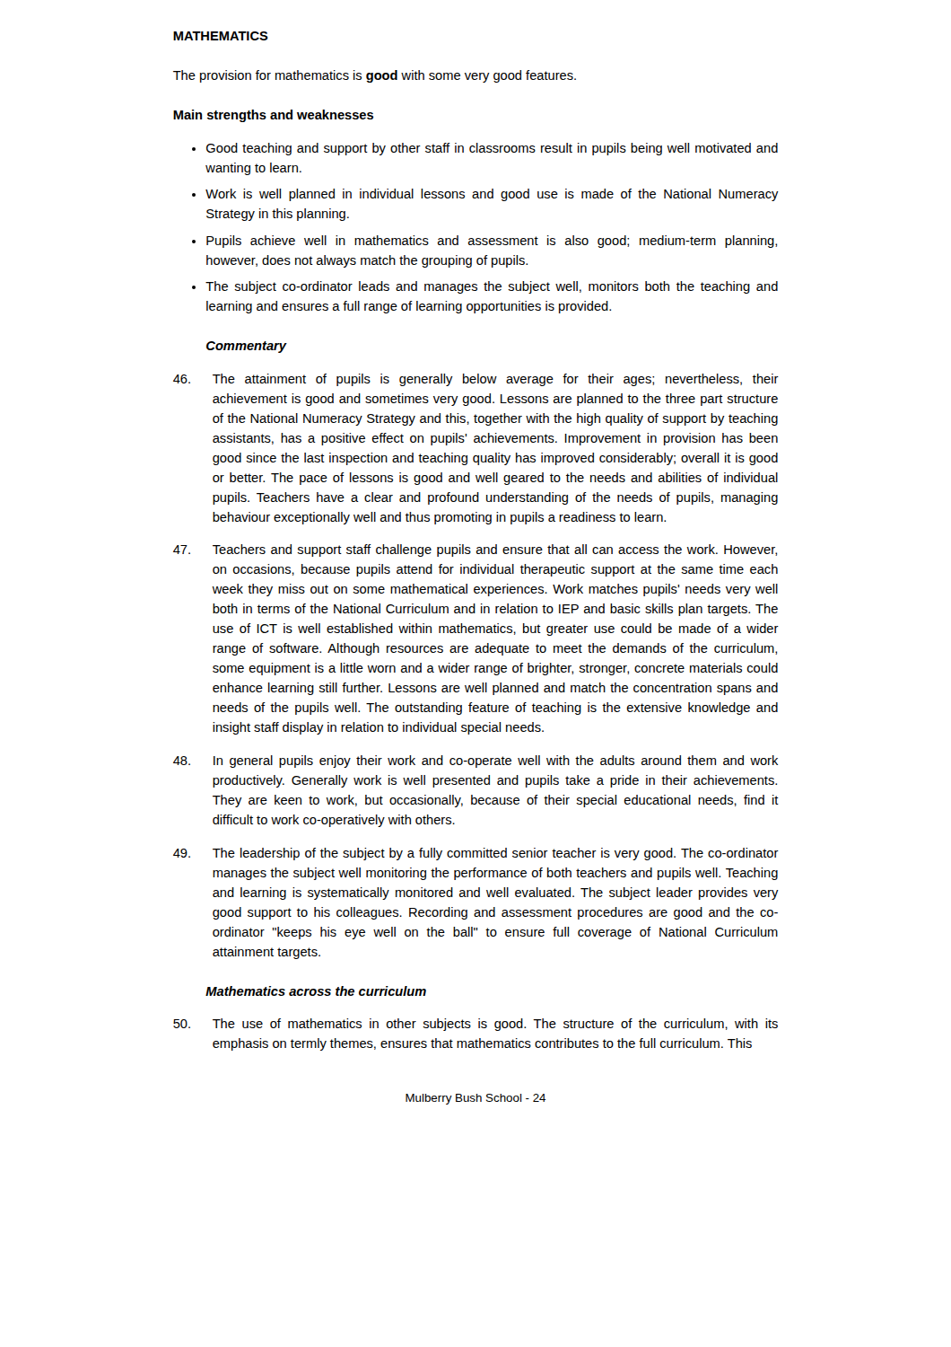MATHEMATICS
The provision for mathematics is good with some very good features.
Main strengths and weaknesses
Good teaching and support by other staff in classrooms result in pupils being well motivated and wanting to learn.
Work is well planned in individual lessons and good use is made of the National Numeracy Strategy in this planning.
Pupils achieve well in mathematics and assessment is also good; medium-term planning, however, does not always match the grouping of pupils.
The subject co-ordinator leads and manages the subject well, monitors both the teaching and learning and ensures a full range of learning opportunities is provided.
Commentary
The attainment of pupils is generally below average for their ages; nevertheless, their achievement is good and sometimes very good. Lessons are planned to the three part structure of the National Numeracy Strategy and this, together with the high quality of support by teaching assistants, has a positive effect on pupils' achievements. Improvement in provision has been good since the last inspection and teaching quality has improved considerably; overall it is good or better. The pace of lessons is good and well geared to the needs and abilities of individual pupils. Teachers have a clear and profound understanding of the needs of pupils, managing behaviour exceptionally well and thus promoting in pupils a readiness to learn.
Teachers and support staff challenge pupils and ensure that all can access the work. However, on occasions, because pupils attend for individual therapeutic support at the same time each week they miss out on some mathematical experiences. Work matches pupils' needs very well both in terms of the National Curriculum and in relation to IEP and basic skills plan targets. The use of ICT is well established within mathematics, but greater use could be made of a wider range of software. Although resources are adequate to meet the demands of the curriculum, some equipment is a little worn and a wider range of brighter, stronger, concrete materials could enhance learning still further. Lessons are well planned and match the concentration spans and needs of the pupils well. The outstanding feature of teaching is the extensive knowledge and insight staff display in relation to individual special needs.
In general pupils enjoy their work and co-operate well with the adults around them and work productively. Generally work is well presented and pupils take a pride in their achievements. They are keen to work, but occasionally, because of their special educational needs, find it difficult to work co-operatively with others.
The leadership of the subject by a fully committed senior teacher is very good. The co-ordinator manages the subject well monitoring the performance of both teachers and pupils well. Teaching and learning is systematically monitored and well evaluated. The subject leader provides very good support to his colleagues. Recording and assessment procedures are good and the co-ordinator "keeps his eye well on the ball" to ensure full coverage of National Curriculum attainment targets.
Mathematics across the curriculum
The use of mathematics in other subjects is good. The structure of the curriculum, with its emphasis on termly themes, ensures that mathematics contributes to the full curriculum. This
Mulberry Bush School - 24